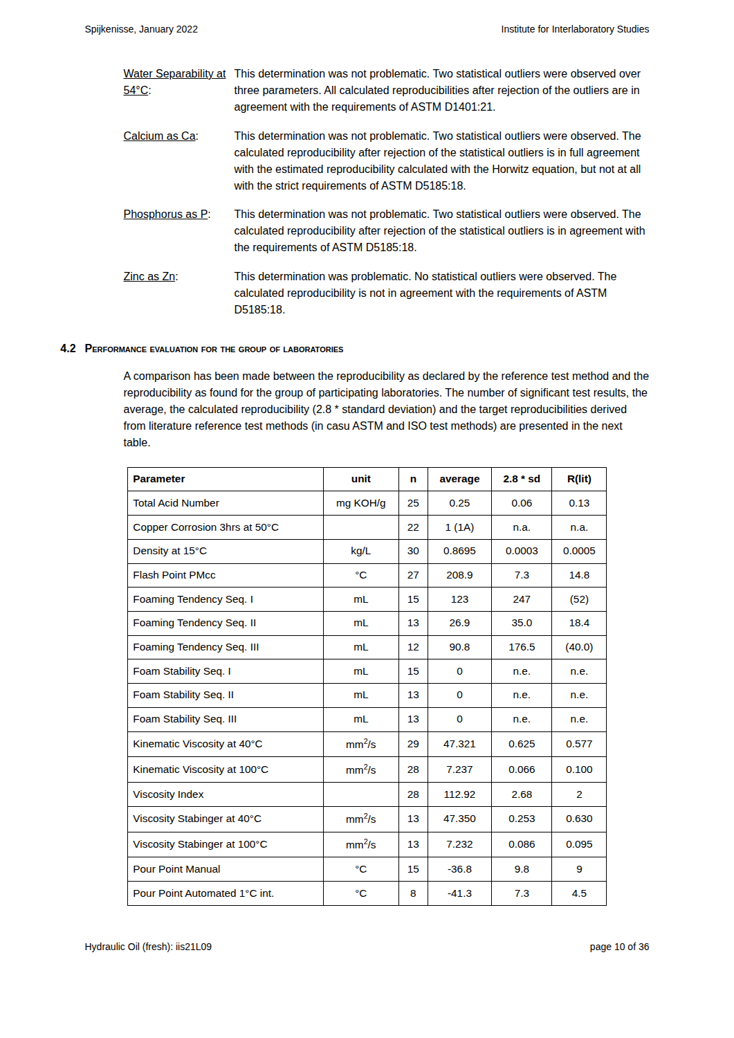Spijkenisse, January 2022 Institute for Interlaboratory Studies
Water Separability at 54°C:
This determination was not problematic. Two statistical outliers were observed over three parameters. All calculated reproducibilities after rejection of the outliers are in agreement with the requirements of ASTM D1401:21.
Calcium as Ca:
This determination was not problematic. Two statistical outliers were observed. The calculated reproducibility after rejection of the statistical outliers is in full agreement with the estimated reproducibility calculated with the Horwitz equation, but not at all with the strict requirements of ASTM D5185:18.
Phosphorus as P:
This determination was not problematic. Two statistical outliers were observed. The calculated reproducibility after rejection of the statistical outliers is in agreement with the requirements of ASTM D5185:18.
Zinc as Zn:
This determination was problematic. No statistical outliers were observed. The calculated reproducibility is not in agreement with the requirements of ASTM D5185:18.
4.2 Performance evaluation for the group of laboratories
A comparison has been made between the reproducibility as declared by the reference test method and the reproducibility as found for the group of participating laboratories. The number of significant test results, the average, the calculated reproducibility (2.8 * standard deviation) and the target reproducibilities derived from literature reference test methods (in casu ASTM and ISO test methods) are presented in the next table.
| Parameter | unit | n | average | 2.8 * sd | R(lit) |
| --- | --- | --- | --- | --- | --- |
| Total Acid Number | mg KOH/g | 25 | 0.25 | 0.06 | 0.13 |
| Copper Corrosion 3hrs at 50°C | | 22 | 1 (1A) | n.a. | n.a. |
| Density at 15°C | kg/L | 30 | 0.8695 | 0.0003 | 0.0005 |
| Flash Point PMcc | °C | 27 | 208.9 | 7.3 | 14.8 |
| Foaming Tendency Seq. I | mL | 15 | 123 | 247 | (52) |
| Foaming Tendency Seq. II | mL | 13 | 26.9 | 35.0 | 18.4 |
| Foaming Tendency Seq. III | mL | 12 | 90.8 | 176.5 | (40.0) |
| Foam Stability Seq. I | mL | 15 | 0 | n.e. | n.e. |
| Foam Stability Seq. II | mL | 13 | 0 | n.e. | n.e. |
| Foam Stability Seq. III | mL | 13 | 0 | n.e. | n.e. |
| Kinematic Viscosity at 40°C | mm 2 /s | 29 | 47.321 | 0.625 | 0.577 |
| Kinematic Viscosity at 100°C | mm 2 /s | 28 | 7.237 | 0.066 | 0.100 |
| Viscosity Index | | 28 | 112.92 | 2.68 | 2 |
| Viscosity Stabinger at 40°C | mm 2 /s | 13 | 47.350 | 0.253 | 0.630 |
| Viscosity Stabinger at 100°C | mm 2 /s | 13 | 7.232 | 0.086 | 0.095 |
| Pour Point Manual | °C | 15 | -36.8 | 9.8 | 9 |
| Pour Point Automated 1°C int. | °C | 8 | -41.3 | 7.3 | 4.5 |
Hydraulic Oil (fresh): iis21L09 page 10 of 36